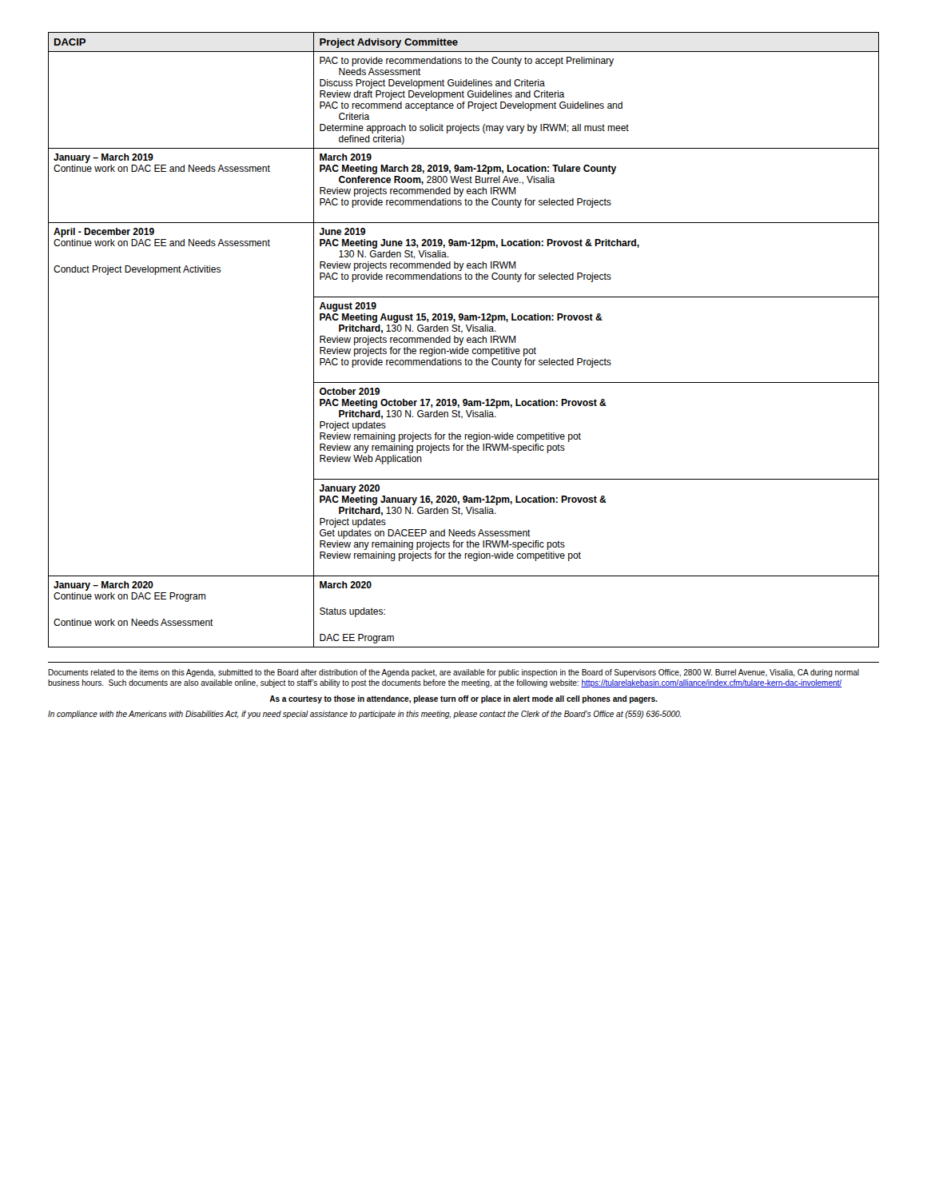| DACIP | Project Advisory Committee |
| --- | --- |
| | PAC to provide recommendations to the County to accept Preliminary Needs Assessment Discuss Project Development Guidelines and Criteria Review draft Project Development Guidelines and Criteria PAC to recommend acceptance of Project Development Guidelines and Criteria Determine approach to solicit projects (may vary by IRWM; all must meet defined criteria) |
| January – March 2019 Continue work on DAC EE and Needs Assessment | March 2019 PAC Meeting March 28, 2019, 9am-12pm, Location: Tulare County Conference Room, 2800 West Burrel Ave., Visalia Review projects recommended by each IRWM PAC to provide recommendations to the County for selected Projects |
| April - December 2019 Continue work on DAC EE and Needs Assessment Conduct Project Development Activities | June 2019 PAC Meeting June 13, 2019, 9am-12pm, Location: Provost & Pritchard, 130 N. Garden St, Visalia. Review projects recommended by each IRWM PAC to provide recommendations to the County for selected Projects |
| August 2019 PAC Meeting August 15, 2019, 9am-12pm, Location: Provost & Pritchard, 130 N. Garden St, Visalia. Review projects recommended by each IRWM Review projects for the region-wide competitive pot PAC to provide recommendations to the County for selected Projects |
| October 2019 PAC Meeting October 17, 2019, 9am-12pm, Location: Provost & Pritchard, 130 N. Garden St, Visalia. Project updates Review remaining projects for the region-wide competitive pot Review any remaining projects for the IRWM-specific pots Review Web Application |
| January 2020 PAC Meeting January 16, 2020, 9am-12pm, Location: Provost & Pritchard, 130 N. Garden St, Visalia. Project updates Get updates on DACEEP and Needs Assessment Review any remaining projects for the IRWM-specific pots Review remaining projects for the region-wide competitive pot |
| January – March 2020 Continue work on DAC EE Program Continue work on Needs Assessment | March 2020 Status updates: DAC EE Program |
Documents related to the items on this Agenda, submitted to the Board after distribution of the Agenda packet, are available for public inspection in the Board of Supervisors Office, 2800 W. Burrel Avenue, Visalia, CA during normal business hours. Such documents are also available online, subject to staff’s ability to post the documents before the meeting, at the following website: https://tularelakebasin.com/alliance/index.cfm/tulare-kern-dac-involement/
As a courtesy to those in attendance, please turn off or place in alert mode all cell phones and pagers.
In compliance with the Americans with Disabilities Act, if you need special assistance to participate in this meeting, please contact the Clerk of the Board’s Office at (559) 636-5000.